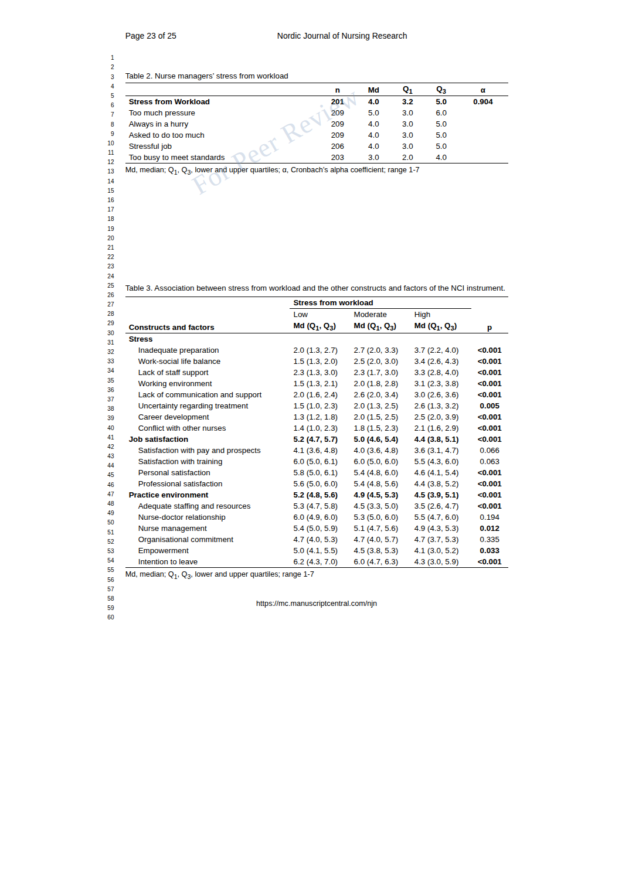12345678910 11121314151617181920 21222324252627282930 31323334353637383940 41424344454647484950 51525354555657585960
Page 23 of 25
Nordic Journal of Nursing Research
For Peer Review
Table 2. Nurse managers’ stress from workload
| | n | Md | Q 1 | Q 3 | α |
| --- | --- | --- | --- | --- | --- |
| Stress from Workload | 201 | 4.0 | 3.2 | 5.0 | 0.904 |
| Too much pressure | 209 | 5.0 | 3.0 | 6.0 | |
| Always in a hurry | 209 | 4.0 | 3.0 | 5.0 | |
| Asked to do too much | 209 | 4.0 | 3.0 | 5.0 | |
| Stressful job | 206 | 4.0 | 3.0 | 5.0 | |
| Too busy to meet standards | 203 | 3.0 | 2.0 | 4.0 | |
Md, median; Q1, Q3, lower and upper quartiles; α, Cronbach’s alpha coefficient; range 1-7
Table 3. Association between stress from workload and the other constructs and factors of the NCI instrument.
| | Stress from workload | |
| --- | --- | --- |
| | Low | Moderate | High | |
| Constructs and factors | Md (Q 1 , Q 3 ) | Md (Q 1 , Q 3 ) | Md (Q 1 , Q 3 ) | p |
| Stress | | | | |
| Inadequate preparation | 2.0 (1.3, 2.7) | 2.7 (2.0, 3.3) | 3.7 (2.2, 4.0) | <0.001 |
| Work-social life balance | 1.5 (1.3, 2.0) | 2.5 (2.0, 3.0) | 3.4 (2.6, 4.3) | <0.001 |
| Lack of staff support | 2.3 (1.3, 3.0) | 2.3 (1.7, 3.0) | 3.3 (2.8, 4.0) | <0.001 |
| Working environment | 1.5 (1.3, 2.1) | 2.0 (1.8, 2.8) | 3.1 (2.3, 3.8) | <0.001 |
| Lack of communication and support | 2.0 (1.6, 2.4) | 2.6 (2.0, 3.4) | 3.0 (2.6, 3.6) | <0.001 |
| Uncertainty regarding treatment | 1.5 (1.0, 2.3) | 2.0 (1.3, 2.5) | 2.6 (1.3, 3.2) | 0.005 |
| Career development | 1.3 (1.2, 1.8) | 2.0 (1.5, 2.5) | 2.5 (2.0, 3.9) | <0.001 |
| Conflict with other nurses | 1.4 (1.0, 2.3) | 1.8 (1.5, 2.3) | 2.1 (1.6, 2.9) | <0.001 |
| Job satisfaction | 5.2 (4.7, 5.7) | 5.0 (4.6, 5.4) | 4.4 (3.8, 5.1) | <0.001 |
| Satisfaction with pay and prospects | 4.1 (3.6, 4.8) | 4.0 (3.6, 4.8) | 3.6 (3.1, 4.7) | 0.066 |
| Satisfaction with training | 6.0 (5.0, 6.1) | 6.0 (5.0, 6.0) | 5.5 (4.3, 6.0) | 0.063 |
| Personal satisfaction | 5.8 (5.0, 6.1) | 5.4 (4.8, 6.0) | 4.6 (4.1, 5.4) | <0.001 |
| Professional satisfaction | 5.6 (5.0, 6.0) | 5.4 (4.8, 5.6) | 4.4 (3.8, 5.2) | <0.001 |
| Practice environment | 5.2 (4.8, 5.6) | 4.9 (4.5, 5.3) | 4.5 (3.9, 5.1) | <0.001 |
| Adequate staffing and resources | 5.3 (4.7, 5.8) | 4.5 (3.3, 5.0) | 3.5 (2.6, 4.7) | <0.001 |
| Nurse-doctor relationship | 6.0 (4.9, 6.0) | 5.3 (5.0, 6.0) | 5.5 (4.7, 6.0) | 0.194 |
| Nurse management | 5.4 (5.0, 5.9) | 5.1 (4.7, 5.6) | 4.9 (4.3, 5.3) | 0.012 |
| Organisational commitment | 4.7 (4.0, 5.3) | 4.7 (4.0, 5.7) | 4.7 (3.7, 5.3) | 0.335 |
| Empowerment | 5.0 (4.1, 5.5) | 4.5 (3.8, 5.3) | 4.1 (3.0, 5.2) | 0.033 |
| Intention to leave | 6.2 (4.3, 7.0) | 6.0 (4.7, 6.3) | 4.3 (3.0, 5.9) | <0.001 |
Md, median; Q1, Q3, lower and upper quartiles; range 1-7
https://mc.manuscriptcentral.com/njn